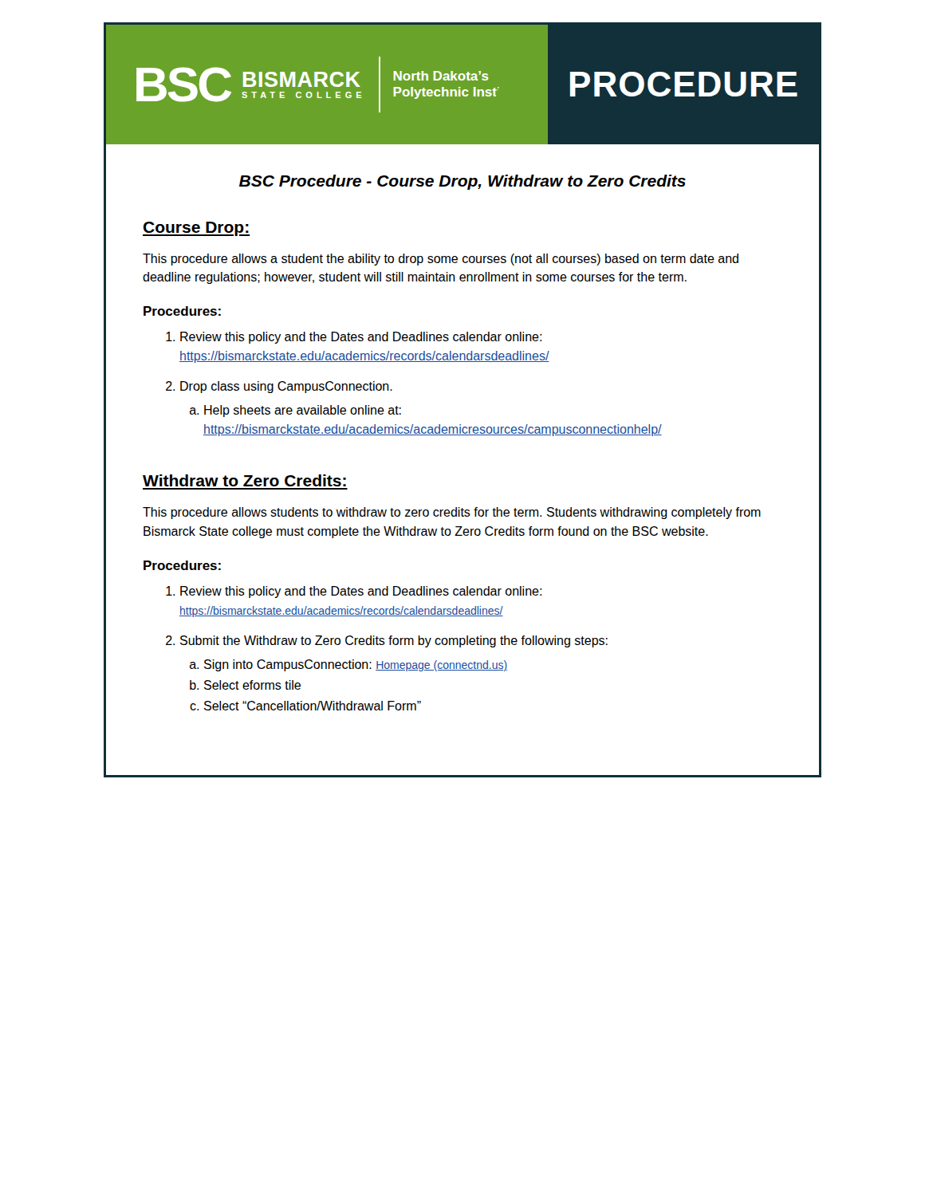BSC
BISMARCK
STATE COLLEGE
North Dakota’s
Polytechnic Institution
PROCEDURE
BSC Procedure - Course Drop, Withdraw to Zero Credits
Course Drop:
This procedure allows a student the ability to drop some courses (not all courses) based on term date and deadline regulations; however, student will still maintain enrollment in some courses for the term.
Procedures:
Review this policy and the Dates and Deadlines calendar online:
https://bismarckstate.edu/academics/records/calendarsdeadlines/
Drop class using CampusConnection.
Help sheets are available online at:
https://bismarckstate.edu/academics/academicresources/campusconnectionhelp/
Withdraw to Zero Credits:
This procedure allows students to withdraw to zero credits for the term. Students withdrawing completely from Bismarck State college must complete the Withdraw to Zero Credits form found on the BSC website.
Procedures:
Review this policy and the Dates and Deadlines calendar online:
https://bismarckstate.edu/academics/records/calendarsdeadlines/
Submit the Withdraw to Zero Credits form by completing the following steps:
Sign into CampusConnection: Homepage (connectnd.us)
Select eforms tile
Select “Cancellation/Withdrawal Form”